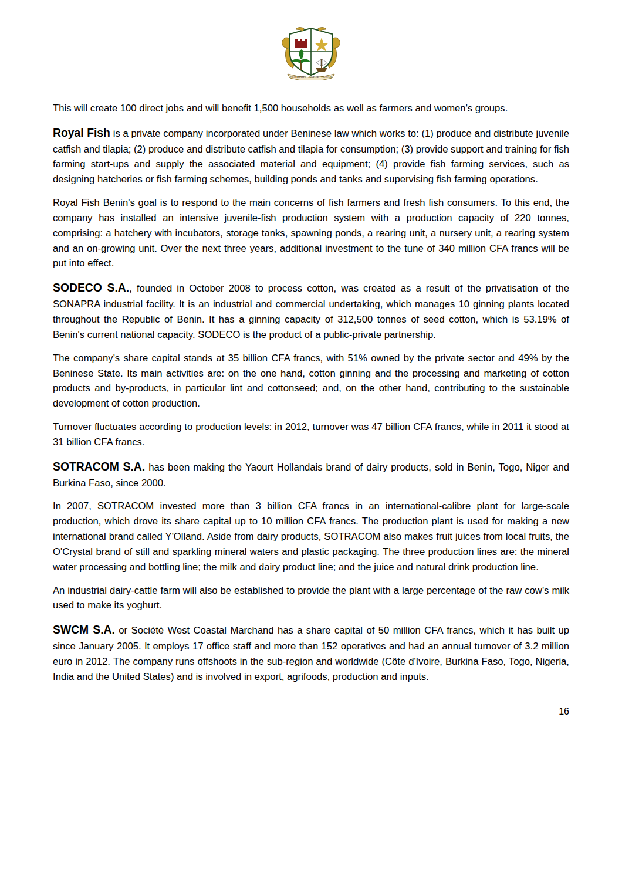FRATERNITÉ · JUSTICE · TRAVAIL
This will create 100 direct jobs and will benefit 1,500 households as well as farmers and women's groups.
Royal Fish is a private company incorporated under Beninese law which works to: (1) produce and distribute juvenile catfish and tilapia; (2) produce and distribute catfish and tilapia for consumption; (3) provide support and training for fish farming start-ups and supply the associated material and equipment; (4) provide fish farming services, such as designing hatcheries or fish farming schemes, building ponds and tanks and supervising fish farming operations.
Royal Fish Benin's goal is to respond to the main concerns of fish farmers and fresh fish consumers. To this end, the company has installed an intensive juvenile-fish production system with a production capacity of 220 tonnes, comprising: a hatchery with incubators, storage tanks, spawning ponds, a rearing unit, a nursery unit, a rearing system and an on-growing unit. Over the next three years, additional investment to the tune of 340 million CFA francs will be put into effect.
SODECO S.A., founded in October 2008 to process cotton, was created as a result of the privatisation of the SONAPRA industrial facility. It is an industrial and commercial undertaking, which manages 10 ginning plants located throughout the Republic of Benin. It has a ginning capacity of 312,500 tonnes of seed cotton, which is 53.19% of Benin's current national capacity. SODECO is the product of a public-private partnership.
The company's share capital stands at 35 billion CFA francs, with 51% owned by the private sector and 49% by the Beninese State. Its main activities are: on the one hand, cotton ginning and the processing and marketing of cotton products and by-products, in particular lint and cottonseed; and, on the other hand, contributing to the sustainable development of cotton production.
Turnover fluctuates according to production levels: in 2012, turnover was 47 billion CFA francs, while in 2011 it stood at 31 billion CFA francs.
SOTRACOM S.A. has been making the Yaourt Hollandais brand of dairy products, sold in Benin, Togo, Niger and Burkina Faso, since 2000.
In 2007, SOTRACOM invested more than 3 billion CFA francs in an international-calibre plant for large-scale production, which drove its share capital up to 10 million CFA francs. The production plant is used for making a new international brand called Y'Olland. Aside from dairy products, SOTRACOM also makes fruit juices from local fruits, the O'Crystal brand of still and sparkling mineral waters and plastic packaging. The three production lines are: the mineral water processing and bottling line; the milk and dairy product line; and the juice and natural drink production line.
An industrial dairy-cattle farm will also be established to provide the plant with a large percentage of the raw cow's milk used to make its yoghurt.
SWCM S.A. or Société West Coastal Marchand has a share capital of 50 million CFA francs, which it has built up since January 2005. It employs 17 office staff and more than 152 operatives and had an annual turnover of 3.2 million euro in 2012. The company runs offshoots in the sub-region and worldwide (Côte d'Ivoire, Burkina Faso, Togo, Nigeria, India and the United States) and is involved in export, agrifoods, production and inputs.
16